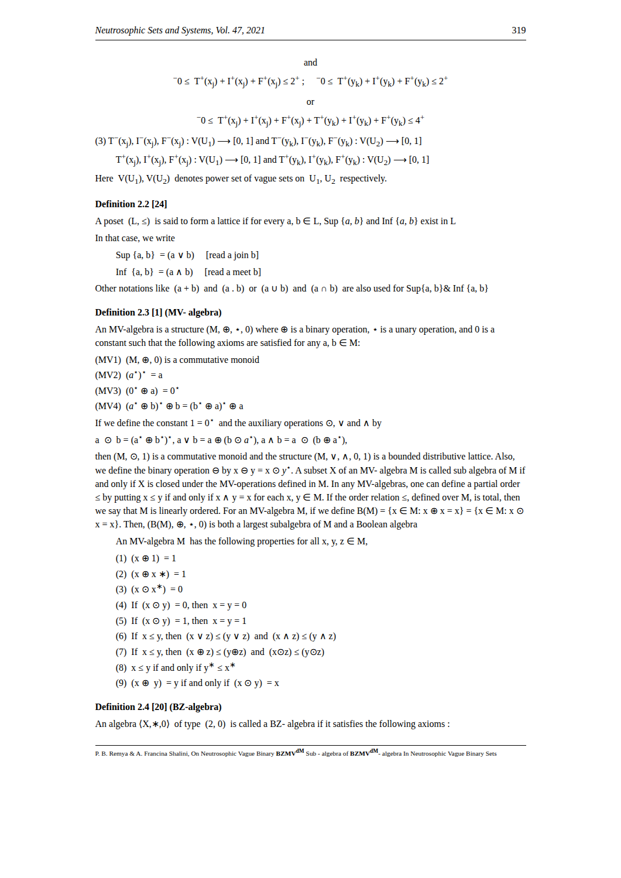Neutrosophic Sets and Systems, Vol. 47, 2021 319
and
−0 ≤ T+(xj) + I+(xj) + F+(xj) ≤ 2+ ; −0 ≤ T+(yk) + I+(yk) + F+(yk) ≤ 2+
or
−0 ≤ T+(xj) + I+(xj) + F+(xj) + T+(yk) + I+(yk) + F+(yk) ≤ 4+
(3) T−(xj), I−(xj), F−(xj) : V(U1) ⟶ [0, 1] and T−(yk), I−(yk), F−(yk) : V(U2) ⟶ [0, 1]
T+(xj), I+(xj), F+(xj) : V(U1) ⟶ [0, 1] and T+(yk), I+(yk), F+(yk) : V(U2) ⟶ [0, 1]
Here V(U1), V(U2) denotes power set of vague sets on U1, U2 respectively.
Definition 2.2 [24]
A poset (L, ≤) is said to form a lattice if for every a, b ∈ L, Sup {a, b} and Inf {a, b} exist in L
In that case, we write
Sup {a, b} = (a ∨ b) [read a join b]
Inf {a, b} = (a ∧ b) [read a meet b]
Other notations like (a + b) and (a . b) or (a ∪ b) and (a ∩ b) are also used for Sup{a, b}& Inf {a, b}
Definition 2.3 [1] (MV- algebra)
An MV-algebra is a structure (M, ⊕, ⋆, 0) where ⊕ is a binary operation, ⋆ is a unary operation, and 0 is a constant such that the following axioms are satisfied for any a, b ∈ M:
(MV1) (M, ⊕, 0) is a commutative monoid
(MV2) (a⋆)⋆ = a
(MV3) (0⋆ ⊕ a) = 0⋆
(MV4) (a⋆ ⊕ b)⋆ ⊕ b = (b⋆ ⊕ a)⋆ ⊕ a
If we define the constant 1 = 0⋆ and the auxiliary operations ⊙, ∨ and ∧ by
a ⊙ b = (a⋆ ⊕ b⋆)⋆, a ∨ b = a ⊕ (b ⊙ a⋆), a ∧ b = a ⊙ (b ⊕ a⋆),
then (M, ⊙, 1) is a commutative monoid and the structure (M, ∨, ∧, 0, 1) is a bounded distributive lattice. Also, we define the binary operation ⊖ by x ⊖ y = x ⊙ y⋆. A subset X of an MV- algebra M is called sub algebra of M if and only if X is closed under the MV-operations defined in M. In any MV-algebras, one can define a partial order ≤ by putting x ≤ y if and only if x ∧ y = x for each x, y ∈ M. If the order relation ≤, defined over M, is total, then we say that M is linearly ordered. For an MV-algebra M, if we define B(M) = {x ∈ M: x ⊕ x = x} = {x ∈ M: x ⊙ x = x}. Then, (B(M), ⊕, ⋆, 0) is both a largest subalgebra of M and a Boolean algebra
An MV-algebra M has the following properties for all x, y, z ∈ M,
(1) (x ⊕ 1) = 1
(2) (x ⊕ x ∗) = 1
(3) (x ⊙ x∗) = 0
(4) If (x ⊙ y) = 0, then x = y = 0
(5) If (x ⊙ y) = 1, then x = y = 1
(6) If x ≤ y, then (x ∨ z) ≤ (y ∨ z) and (x ∧ z) ≤ (y ∧ z)
(7) If x ≤ y, then (x ⊕ z) ≤ (y⊕z) and (x⊙z) ≤ (y⊙z)
(8) x ≤ y if and only if y∗ ≤ x∗
(9) (x ⊕ y) = y if and only if (x ⊙ y) = x
Definition 2.4 [20] (BZ-algebra)
An algebra ⟨X,∗,0⟩ of type (2, 0) is called a BZ- algebra if it satisfies the following axioms :
P. B. Remya & A. Francina Shalini, On Neutrosophic Vague Binary BZMVdM Sub - algebra of BZMVdM- algebra In Neutrosophic Vague Binary Sets